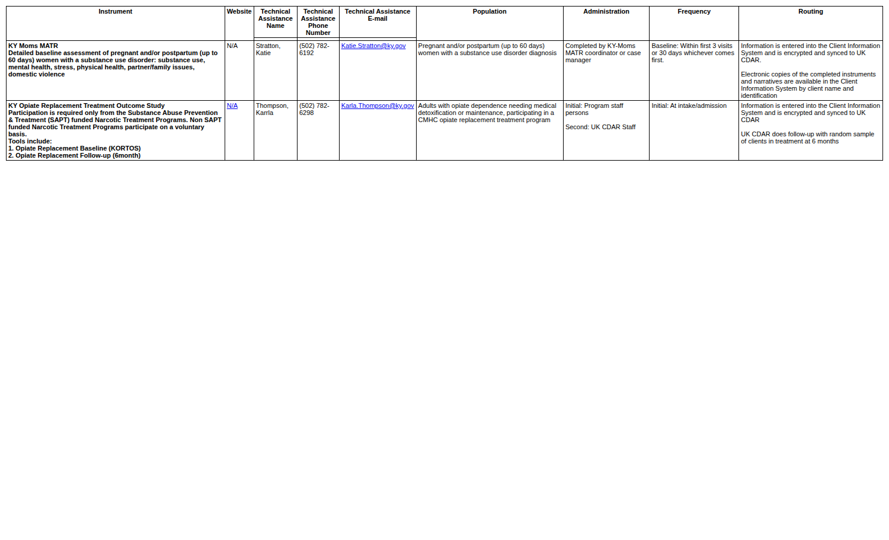| Instrument | Website | Technical Assistance Name | Technical Assistance Phone Number | Technical Assistance E-mail | Population | Administration | Frequency | Routing |
| --- | --- | --- | --- | --- | --- | --- | --- | --- |
| KY Moms MATR Detailed baseline assessment of pregnant and/or postpartum (up to 60 days) women with a substance use disorder: substance use, mental health, stress, physical health, partner/family issues, domestic violence | N/A | Stratton, Katie | (502) 782-6192 | Katie.Stratton@ky.gov | Pregnant and/or postpartum (up to 60 days) women with a substance use disorder diagnosis | Completed by KY-Moms MATR coordinator or case manager | Baseline: Within first 3 visits or 30 days whichever comes first. | Information is entered into the Client Information System and is encrypted and synced to UK CDAR. Electronic copies of the completed instruments and narratives are available in the Client Information System by client name and identification |
| KY Opiate Replacement Treatment Outcome Study Participation is required only from the Substance Abuse Prevention & Treatment (SAPT) funded Narcotic Treatment Programs. Non SAPT funded Narcotic Treatment Programs participate on a voluntary basis. Tools include: 1. Opiate Replacement Baseline (KORTOS) 2. Opiate Replacement Follow-up (6month) | N/A | Thompson, Karrla | (502) 782-6298 | Karla.Thompson@ky.gov | Adults with opiate dependence needing medical detoxification or maintenance, participating in a CMHC opiate replacement treatment program | Initial: Program staff persons Second: UK CDAR Staff | Initial: At intake/admission | Information is entered into the Client Information System and is encrypted and synced to UK CDAR UK CDAR does follow-up with random sample of clients in treatment at 6 months |